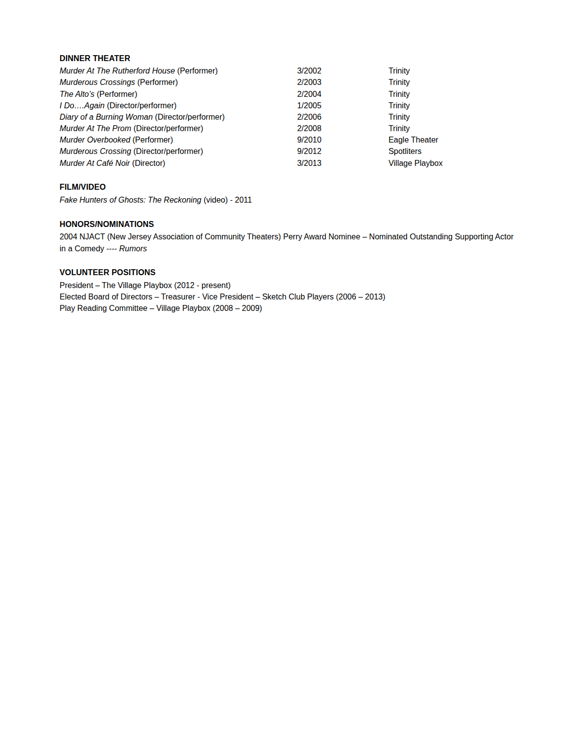DINNER THEATER
| Murder At The Rutherford House (Performer) | 3/2002 | Trinity |
| Murderous Crossings (Performer) | 2/2003 | Trinity |
| The Alto’s (Performer) | 2/2004 | Trinity |
| I Do….Again (Director/performer) | 1/2005 | Trinity |
| Diary of a Burning Woman (Director/performer) | 2/2006 | Trinity |
| Murder At The Prom (Director/performer) | 2/2008 | Trinity |
| Murder Overbooked (Performer) | 9/2010 | Eagle Theater |
| Murderous Crossing (Director/performer) | 9/2012 | Spotliters |
| Murder At Café Noir (Director) | 3/2013 | Village Playbox |
FILM/VIDEO
Fake Hunters of Ghosts: The Reckoning (video) - 2011
HONORS/NOMINATIONS
2004 NJACT (New Jersey Association of Community Theaters) Perry Award Nominee – Nominated Outstanding Supporting Actor in a Comedy ---- Rumors
VOLUNTEER POSITIONS
President – The Village Playbox (2012 - present)
Elected Board of Directors – Treasurer - Vice President – Sketch Club Players (2006 – 2013)
Play Reading Committee – Village Playbox (2008 – 2009)